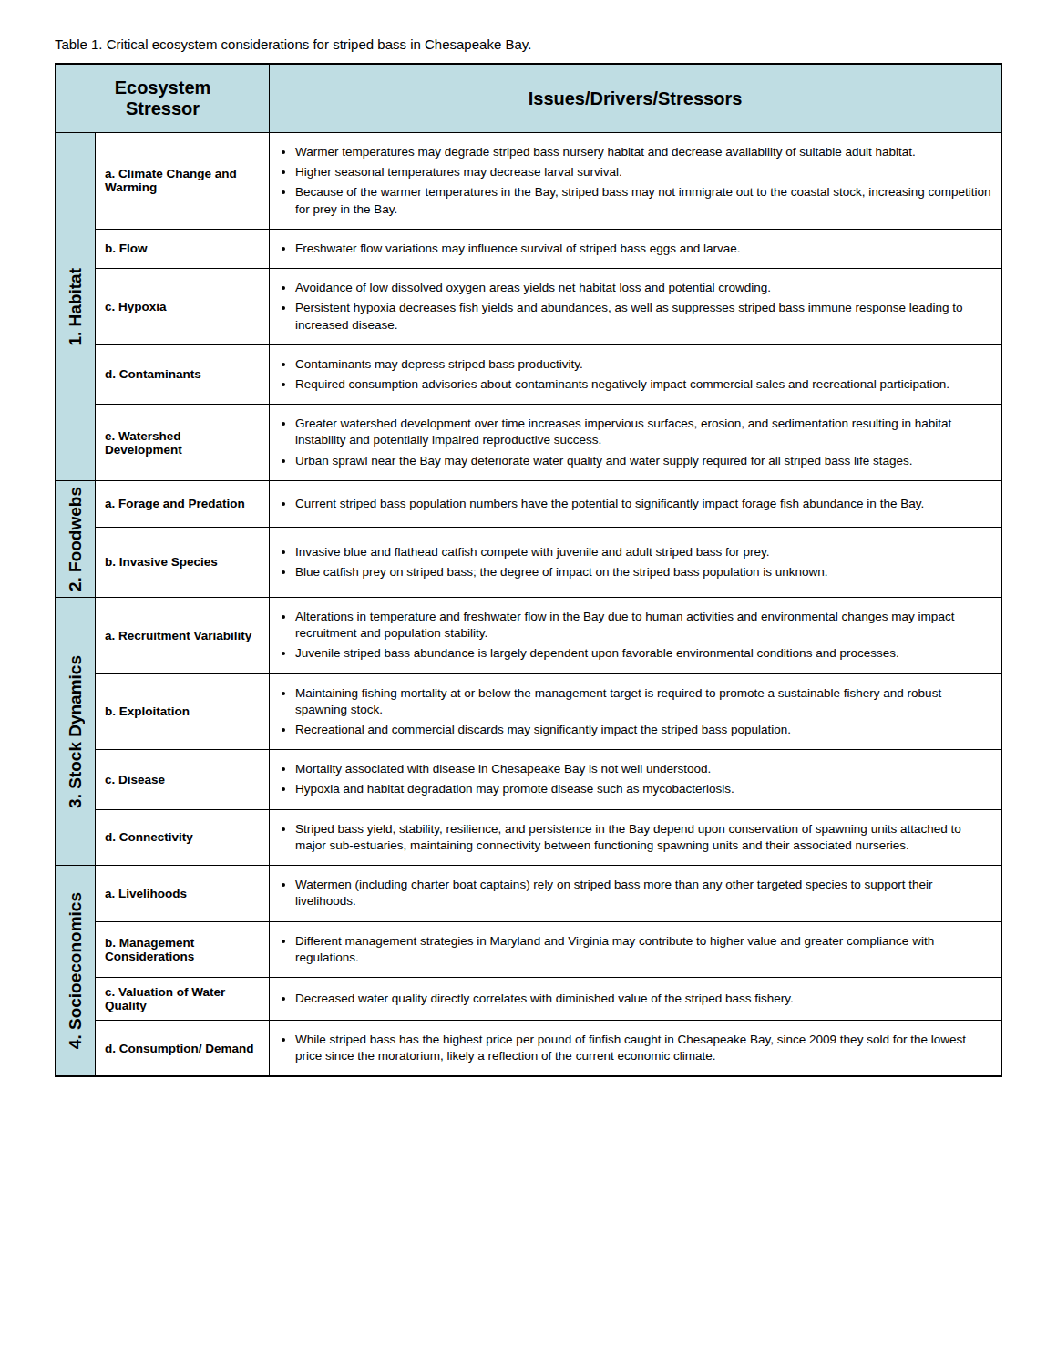Table 1. Critical ecosystem considerations for striped bass in Chesapeake Bay.
| Ecosystem Stressor | Issues/Drivers/Stressors |
| --- | --- |
| 1. Habitat | a. Climate Change and Warming | Warmer temperatures may degrade striped bass nursery habitat and decrease availability of suitable adult habitat. Higher seasonal temperatures may decrease larval survival. Because of the warmer temperatures in the Bay, striped bass may not immigrate out to the coastal stock, increasing competition for prey in the Bay. |
| b. Flow | Freshwater flow variations may influence survival of striped bass eggs and larvae. |
| c. Hypoxia | Avoidance of low dissolved oxygen areas yields net habitat loss and potential crowding. Persistent hypoxia decreases fish yields and abundances, as well as suppresses striped bass immune response leading to increased disease. |
| d. Contaminants | Contaminants may depress striped bass productivity. Required consumption advisories about contaminants negatively impact commercial sales and recreational participation. |
| e. Watershed Development | Greater watershed development over time increases impervious surfaces, erosion, and sedimentation resulting in habitat instability and potentially impaired reproductive success. Urban sprawl near the Bay may deteriorate water quality and water supply required for all striped bass life stages. |
| 2. Foodwebs | a. Forage and Predation | Current striped bass population numbers have the potential to significantly impact forage fish abundance in the Bay. |
| b. Invasive Species | Invasive blue and flathead catfish compete with juvenile and adult striped bass for prey. Blue catfish prey on striped bass; the degree of impact on the striped bass population is unknown. |
| 3. Stock Dynamics | a. Recruitment Variability | Alterations in temperature and freshwater flow in the Bay due to human activities and environmental changes may impact recruitment and population stability. Juvenile striped bass abundance is largely dependent upon favorable environmental conditions and processes. |
| b. Exploitation | Maintaining fishing mortality at or below the management target is required to promote a sustainable fishery and robust spawning stock. Recreational and commercial discards may significantly impact the striped bass population. |
| c. Disease | Mortality associated with disease in Chesapeake Bay is not well understood. Hypoxia and habitat degradation may promote disease such as mycobacteriosis. |
| d. Connectivity | Striped bass yield, stability, resilience, and persistence in the Bay depend upon conservation of spawning units attached to major sub-estuaries, maintaining connectivity between functioning spawning units and their associated nurseries. |
| 4. Socioeconomics | a. Livelihoods | Watermen (including charter boat captains) rely on striped bass more than any other targeted species to support their livelihoods. |
| b. Management Considerations | Different management strategies in Maryland and Virginia may contribute to higher value and greater compliance with regulations. |
| c. Valuation of Water Quality | Decreased water quality directly correlates with diminished value of the striped bass fishery. |
| d. Consumption/ Demand | While striped bass has the highest price per pound of finfish caught in Chesapeake Bay, since 2009 they sold for the lowest price since the moratorium, likely a reflection of the current economic climate. |